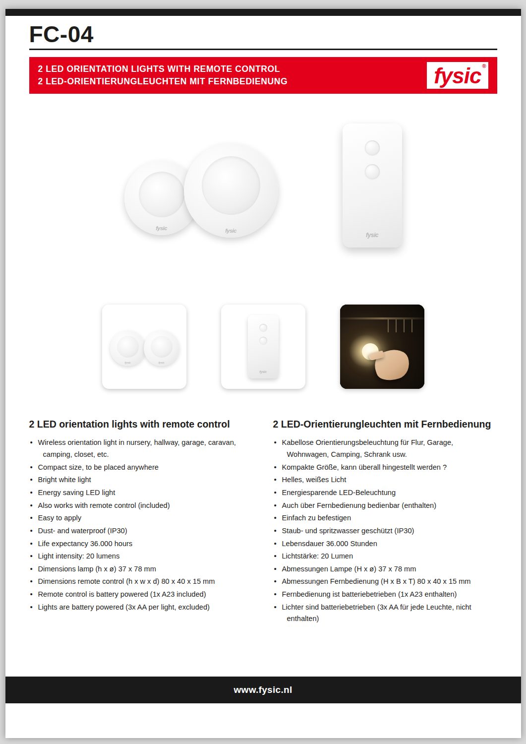FC-04
2 LED ORIENTATION LIGHTS WITH REMOTE CONTROL
2 LED-ORIENTIERUNGLEUCHTEN MIT FERNBEDIENUNG
fysic ®
fysic
fysic
fysic
fysic
fysic
fysic
2 LED orientation lights with remote control
Wireless orientation light in nursery, hallway, garage, caravan,camping, closet, etc.
Compact size, to be placed anywhere
Bright white light
Energy saving LED light
Also works with remote control (included)
Easy to apply
Dust- and waterproof (IP30)
Life expectancy 36.000 hours
Light intensity: 20 lumens
Dimensions lamp (h x ø) 37 x 78 mm
Dimensions remote control (h x w x d) 80 x 40 x 15 mm
Remote control is battery powered (1x A23 included)
Lights are battery powered (3x AA per light, excluded)
2 LED-Orientierungleuchten mit Fernbedienung
Kabellose Orientierungsbeleuchtung für Flur, Garage,Wohnwagen, Camping, Schrank usw.
Kompakte Größe, kann überall hingestellt werden ?
Helles, weißes Licht
Energiesparende LED-Beleuchtung
Auch über Fernbedienung bedienbar (enthalten)
Einfach zu befestigen
Staub- und spritzwasser geschützt (IP30)
Lebensdauer 36.000 Stunden
Lichtstärke: 20 Lumen
Abmessungen Lampe (H x ø) 37 x 78 mm
Abmessungen Fernbedienung (H x B x T) 80 x 40 x 15 mm
Fernbedienung ist batteriebetrieben (1x A23 enthalten)
Lichter sind batteriebetrieben (3x AA für jede Leuchte, nichtenthalten)
www.fysic.nl